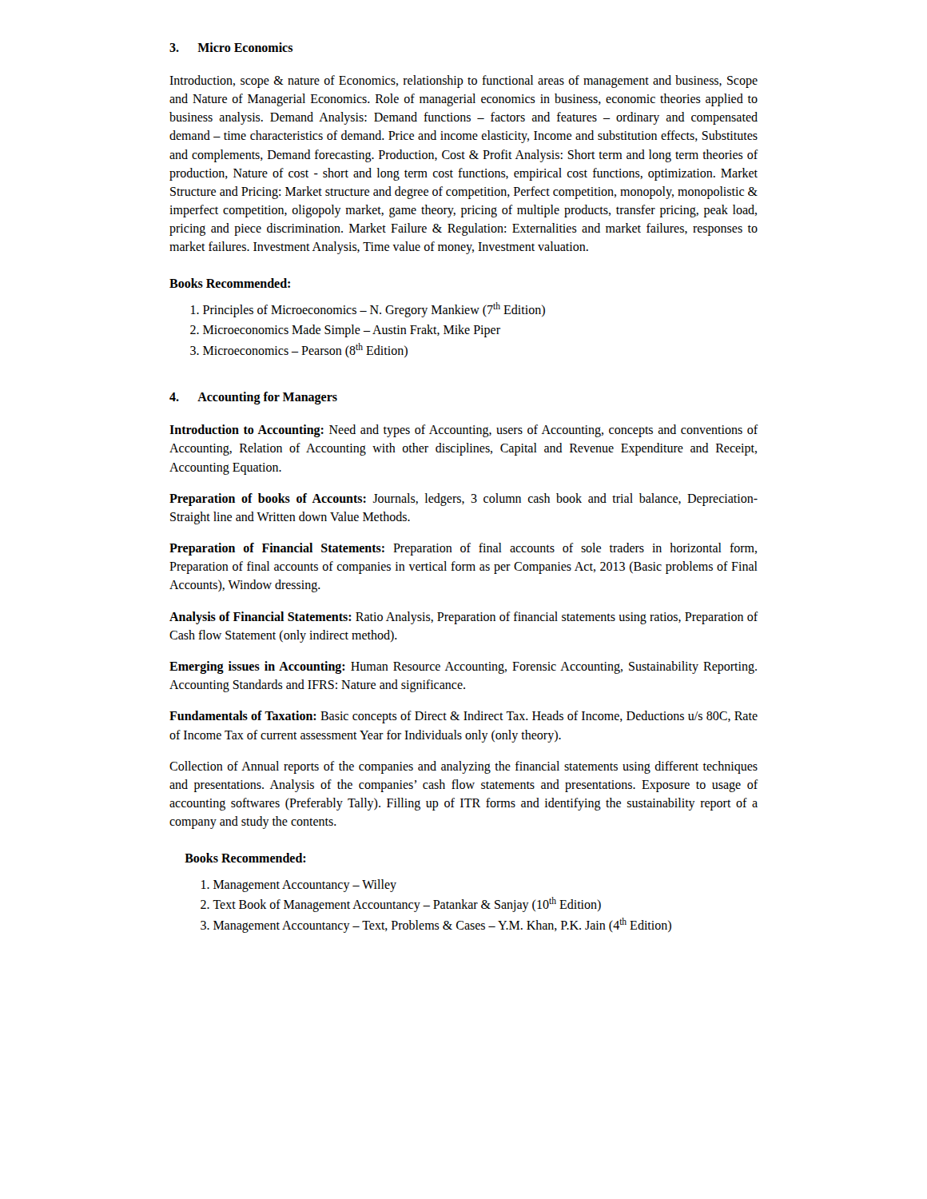3. Micro Economics
Introduction, scope & nature of Economics, relationship to functional areas of management and business, Scope and Nature of Managerial Economics. Role of managerial economics in business, economic theories applied to business analysis. Demand Analysis: Demand functions – factors and features – ordinary and compensated demand – time characteristics of demand. Price and income elasticity, Income and substitution effects, Substitutes and complements, Demand forecasting. Production, Cost & Profit Analysis: Short term and long term theories of production, Nature of cost - short and long term cost functions, empirical cost functions, optimization. Market Structure and Pricing: Market structure and degree of competition, Perfect competition, monopoly, monopolistic & imperfect competition, oligopoly market, game theory, pricing of multiple products, transfer pricing, peak load, pricing and piece discrimination. Market Failure & Regulation: Externalities and market failures, responses to market failures. Investment Analysis, Time value of money, Investment valuation.
Books Recommended:
Principles of Microeconomics – N. Gregory Mankiew (7th Edition)
Microeconomics Made Simple – Austin Frakt, Mike Piper
Microeconomics – Pearson (8th Edition)
4. Accounting for Managers
Introduction to Accounting: Need and types of Accounting, users of Accounting, concepts and conventions of Accounting, Relation of Accounting with other disciplines, Capital and Revenue Expenditure and Receipt, Accounting Equation.
Preparation of books of Accounts: Journals, ledgers, 3 column cash book and trial balance, Depreciation- Straight line and Written down Value Methods.
Preparation of Financial Statements: Preparation of final accounts of sole traders in horizontal form, Preparation of final accounts of companies in vertical form as per Companies Act, 2013 (Basic problems of Final Accounts), Window dressing.
Analysis of Financial Statements: Ratio Analysis, Preparation of financial statements using ratios, Preparation of Cash flow Statement (only indirect method).
Emerging issues in Accounting: Human Resource Accounting, Forensic Accounting, Sustainability Reporting. Accounting Standards and IFRS: Nature and significance.
Fundamentals of Taxation: Basic concepts of Direct & Indirect Tax. Heads of Income, Deductions u/s 80C, Rate of Income Tax of current assessment Year for Individuals only (only theory).
Collection of Annual reports of the companies and analyzing the financial statements using different techniques and presentations. Analysis of the companies’ cash flow statements and presentations. Exposure to usage of accounting softwares (Preferably Tally). Filling up of ITR forms and identifying the sustainability report of a company and study the contents.
Books Recommended:
Management Accountancy – Willey
Text Book of Management Accountancy – Patankar & Sanjay (10th Edition)
Management Accountancy – Text, Problems & Cases – Y.M. Khan, P.K. Jain (4th Edition)